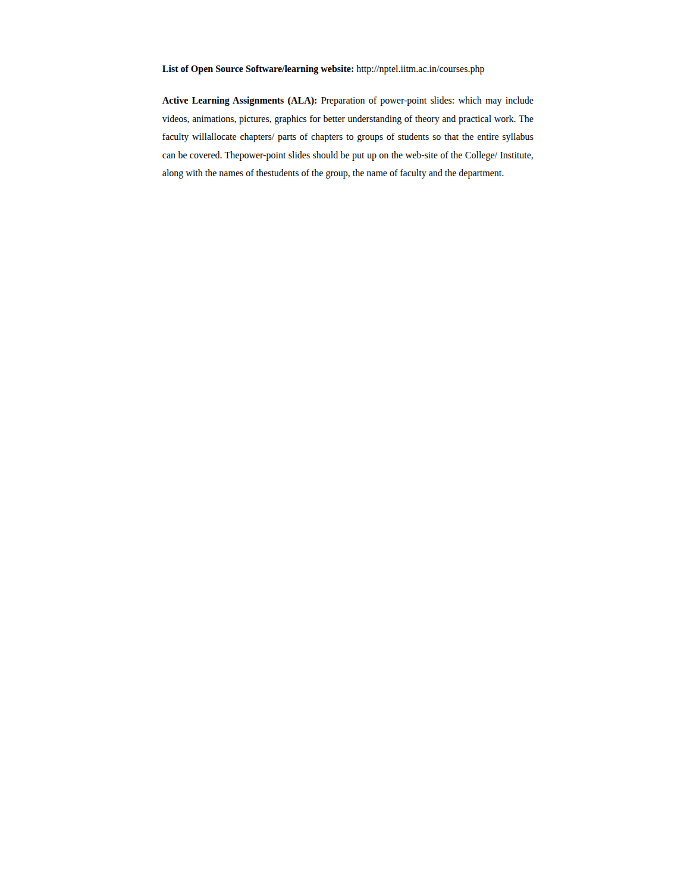List of Open Source Software/learning website: http://nptel.iitm.ac.in/courses.php
Active Learning Assignments (ALA): Preparation of power-point slides: which may include videos, animations, pictures, graphics for better understanding of theory and practical work. The faculty willallocate chapters/ parts of chapters to groups of students so that the entire syllabus can be covered. Thepower-point slides should be put up on the web-site of the College/ Institute, along with the names of thestudents of the group, the name of faculty and the department.